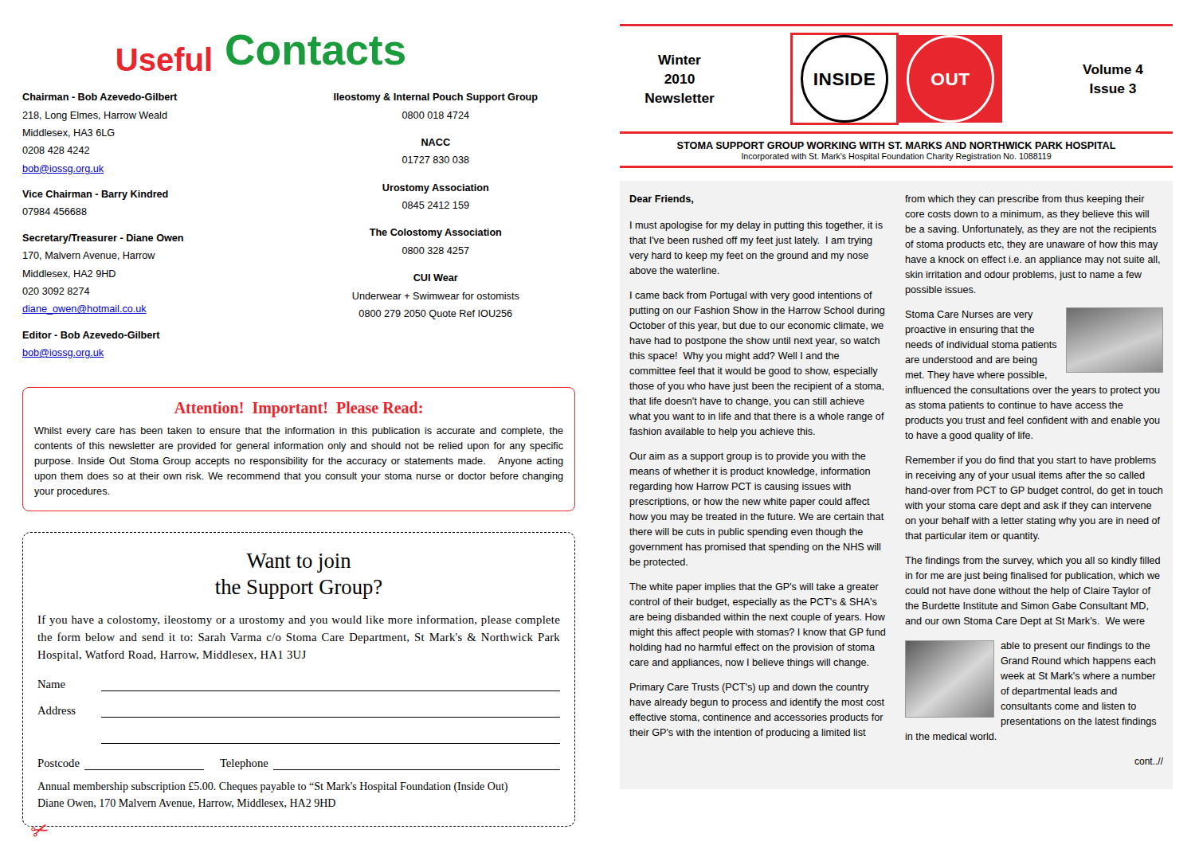Useful Contacts
Chairman - Bob Azevedo-Gilbert
218, Long Elmes, Harrow Weald
Middlesex, HA3 6LG
0208 428 4242
bob@iossg.org.uk
Vice Chairman - Barry Kindred
07984 456688
Secretary/Treasurer - Diane Owen
170, Malvern Avenue, Harrow
Middlesex, HA2 9HD
020 3092 8274
diane_owen@hotmail.co.uk
Editor - Bob Azevedo-Gilbert
bob@iossg.org.uk
Ileostomy & Internal Pouch Support Group
0800 018 4724
NACC
01727 830 038
Urostomy Association
0845 2412 159
The Colostomy Association
0800 328 4257
CUI Wear
Underwear + Swimwear for ostomists
0800 279 2050 Quote Ref IOU256
Attention! Important! Please Read:
Whilst every care has been taken to ensure that the information in this publication is accurate and complete, the contents of this newsletter are provided for general information only and should not be relied upon for any specific purpose. Inside Out Stoma Group accepts no responsibility for the accuracy or statements made. Anyone acting upon them does so at their own risk. We recommend that you consult your stoma nurse or doctor before changing your procedures.
Want to join
the Support Group?
If you have a colostomy, ileostomy or a urostomy and you would like more information, please complete the form below and send it to: Sarah Varma c/o Stoma Care Department, St Mark's & Northwick Park Hospital, Watford Road, Harrow, Middlesex, HA1 3UJ
Name
Address
Postcode Telephone
Annual membership subscription £5.00. Cheques payable to “St Mark's Hospital Foundation (Inside Out)
Diane Owen, 170 Malvern Avenue, Harrow, Middlesex, HA2 9HD
✂
Winter
2010
Newsletter
INSIDE
OUT
Volume 4
Issue 3
STOMA SUPPORT GROUP WORKING WITH ST. MARKS AND NORTHWICK PARK HOSPITAL
Incorporated with St. Mark's Hospital Foundation Charity Registration No. 1088119
Dear Friends,
I must apologise for my delay in putting this together, it is that I've been rushed off my feet just lately. I am trying very hard to keep my feet on the ground and my nose above the waterline.
I came back from Portugal with very good intentions of putting on our Fashion Show in the Harrow School during October of this year, but due to our economic climate, we have had to postpone the show until next year, so watch this space! Why you might add? Well I and the committee feel that it would be good to show, especially those of you who have just been the recipient of a stoma, that life doesn't have to change, you can still achieve what you want to in life and that there is a whole range of fashion available to help you achieve this.
Our aim as a support group is to provide you with the means of whether it is product knowledge, information regarding how Harrow PCT is causing issues with prescriptions, or how the new white paper could affect how you may be treated in the future. We are certain that there will be cuts in public spending even though the government has promised that spending on the NHS will be protected.
The white paper implies that the GP's will take a greater control of their budget, especially as the PCT's & SHA's are being disbanded within the next couple of years. How might this affect people with stomas? I know that GP fund holding had no harmful effect on the provision of stoma care and appliances, now I believe things will change.
Primary Care Trusts (PCT's) up and down the country have already begun to process and identify the most cost effective stoma, continence and accessories products for their GP's with the intention of producing a limited list
from which they can prescribe from thus keeping their core costs down to a minimum, as they believe this will be a saving. Unfortunately, as they are not the recipients of stoma products etc, they are unaware of how this may have a knock on effect i.e. an appliance may not suite all, skin irritation and odour problems, just to name a few possible issues.
Stoma Care Nurses are very proactive in ensuring that the needs of individual stoma patients are understood and are being met. They have where possible, influenced the consultations over the years to protect you as stoma patients to continue to have access the products you trust and feel confident with and enable you to have a good quality of life.
Remember if you do find that you start to have problems in receiving any of your usual items after the so called hand-over from PCT to GP budget control, do get in touch with your stoma care dept and ask if they can intervene on your behalf with a letter stating why you are in need of that particular item or quantity.
The findings from the survey, which you all so kindly filled in for me are just being finalised for publication, which we could not have done without the help of Claire Taylor of the Burdette Institute and Simon Gabe Consultant MD, and our own Stoma Care Dept at St Mark's. We were
able to present our findings to the Grand Round which happens each week at St Mark's where a number of departmental leads and consultants come and listen to presentations on the latest findings in the medical world.
cont..//